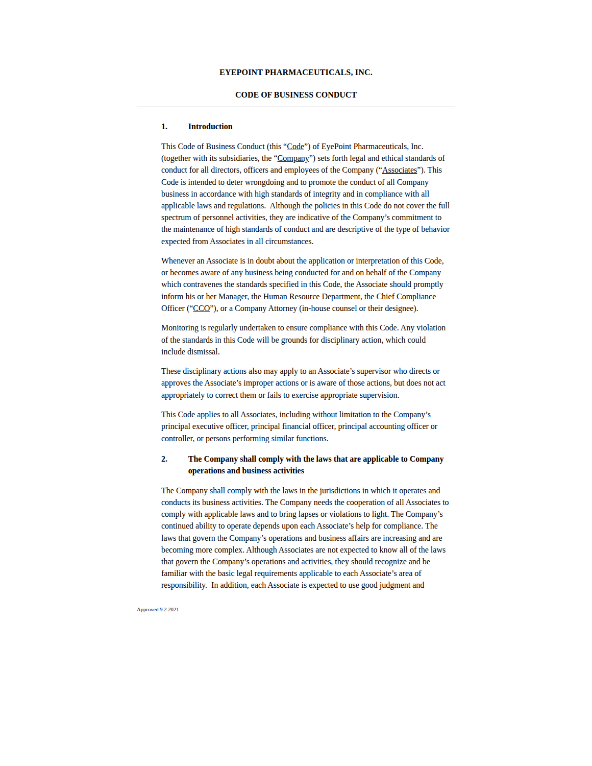EyePoint Pharmaceuticals, Inc.
Code of Business Conduct
1. Introduction
This Code of Business Conduct (this “Code”) of EyePoint Pharmaceuticals, Inc. (together with its subsidiaries, the “Company”) sets forth legal and ethical standards of conduct for all directors, officers and employees of the Company (“Associates”). This Code is intended to deter wrongdoing and to promote the conduct of all Company business in accordance with high standards of integrity and in compliance with all applicable laws and regulations. Although the policies in this Code do not cover the full spectrum of personnel activities, they are indicative of the Company’s commitment to the maintenance of high standards of conduct and are descriptive of the type of behavior expected from Associates in all circumstances.
Whenever an Associate is in doubt about the application or interpretation of this Code, or becomes aware of any business being conducted for and on behalf of the Company which contravenes the standards specified in this Code, the Associate should promptly inform his or her Manager, the Human Resource Department, the Chief Compliance Officer (“CCO”), or a Company Attorney (in-house counsel or their designee).
Monitoring is regularly undertaken to ensure compliance with this Code. Any violation of the standards in this Code will be grounds for disciplinary action, which could include dismissal.
These disciplinary actions also may apply to an Associate’s supervisor who directs or approves the Associate’s improper actions or is aware of those actions, but does not act appropriately to correct them or fails to exercise appropriate supervision.
This Code applies to all Associates, including without limitation to the Company’s principal executive officer, principal financial officer, principal accounting officer or controller, or persons performing similar functions.
2. The Company shall comply with the laws that are applicable to Company operations and business activities
The Company shall comply with the laws in the jurisdictions in which it operates and conducts its business activities. The Company needs the cooperation of all Associates to comply with applicable laws and to bring lapses or violations to light. The Company’s continued ability to operate depends upon each Associate’s help for compliance. The laws that govern the Company’s operations and business affairs are increasing and are becoming more complex. Although Associates are not expected to know all of the laws that govern the Company’s operations and activities, they should recognize and be familiar with the basic legal requirements applicable to each Associate’s area of responsibility. In addition, each Associate is expected to use good judgment and
Approved 9.2.2021